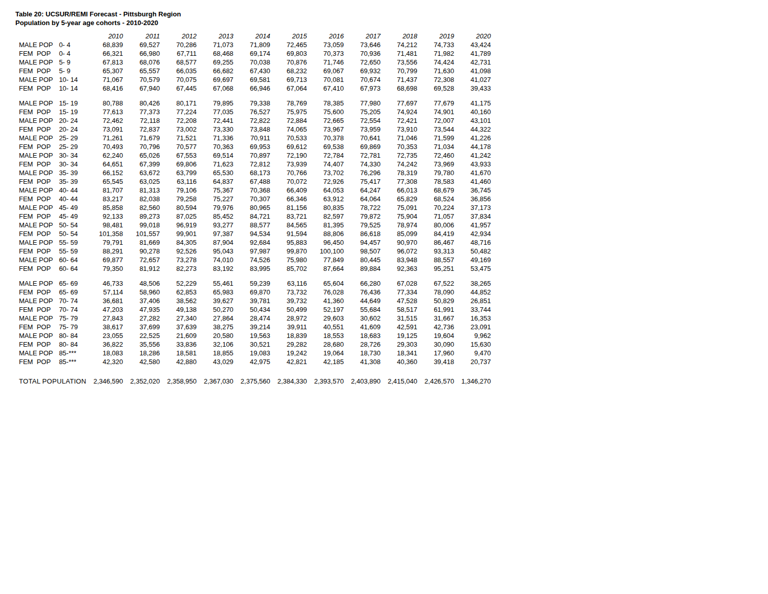Table 20: UCSUR/REMI Forecast - Pittsburgh Region
Population by 5-year age cohorts - 2010-2020
| | 2010 | 2011 | 2012 | 2013 | 2014 | 2015 | 2016 | 2017 | 2018 | 2019 | 2020 |
| --- | --- | --- | --- | --- | --- | --- | --- | --- | --- | --- | --- |
| MALE POP | 0- 4 | 68,839 | 69,527 | 70,286 | 71,073 | 71,809 | 72,465 | 73,059 | 73,646 | 74,212 | 74,733 | 43,424 |
| FEM POP | 0- 4 | 66,321 | 66,980 | 67,711 | 68,468 | 69,174 | 69,803 | 70,373 | 70,936 | 71,481 | 71,982 | 41,789 |
| MALE POP | 5- 9 | 67,813 | 68,076 | 68,577 | 69,255 | 70,038 | 70,876 | 71,746 | 72,650 | 73,556 | 74,424 | 42,731 |
| FEM POP | 5- 9 | 65,307 | 65,557 | 66,035 | 66,682 | 67,430 | 68,232 | 69,067 | 69,932 | 70,799 | 71,630 | 41,098 |
| MALE POP | 10- 14 | 71,067 | 70,579 | 70,075 | 69,697 | 69,581 | 69,713 | 70,081 | 70,674 | 71,437 | 72,308 | 41,027 |
| FEM POP | 10- 14 | 68,416 | 67,940 | 67,445 | 67,068 | 66,946 | 67,064 | 67,410 | 67,973 | 68,698 | 69,528 | 39,433 |
| MALE POP | 15- 19 | 80,788 | 80,426 | 80,171 | 79,895 | 79,338 | 78,769 | 78,385 | 77,980 | 77,697 | 77,679 | 41,175 |
| FEM POP | 15- 19 | 77,613 | 77,373 | 77,224 | 77,035 | 76,527 | 75,975 | 75,600 | 75,205 | 74,924 | 74,901 | 40,160 |
| MALE POP | 20- 24 | 72,462 | 72,118 | 72,208 | 72,441 | 72,822 | 72,884 | 72,665 | 72,554 | 72,421 | 72,007 | 43,101 |
| FEM POP | 20- 24 | 73,091 | 72,837 | 73,002 | 73,330 | 73,848 | 74,065 | 73,967 | 73,959 | 73,910 | 73,544 | 44,322 |
| MALE POP | 25- 29 | 71,261 | 71,679 | 71,521 | 71,336 | 70,911 | 70,533 | 70,378 | 70,641 | 71,046 | 71,599 | 41,226 |
| FEM POP | 25- 29 | 70,493 | 70,796 | 70,577 | 70,363 | 69,953 | 69,612 | 69,538 | 69,869 | 70,353 | 71,034 | 44,178 |
| MALE POP | 30- 34 | 62,240 | 65,026 | 67,553 | 69,514 | 70,897 | 72,190 | 72,784 | 72,781 | 72,735 | 72,460 | 41,242 |
| FEM POP | 30- 34 | 64,651 | 67,399 | 69,806 | 71,623 | 72,812 | 73,939 | 74,407 | 74,330 | 74,242 | 73,969 | 43,933 |
| MALE POP | 35- 39 | 66,152 | 63,672 | 63,799 | 65,530 | 68,173 | 70,766 | 73,702 | 76,296 | 78,319 | 79,780 | 41,670 |
| FEM POP | 35- 39 | 65,545 | 63,025 | 63,116 | 64,837 | 67,488 | 70,072 | 72,926 | 75,417 | 77,308 | 78,583 | 41,460 |
| MALE POP | 40- 44 | 81,707 | 81,313 | 79,106 | 75,367 | 70,368 | 66,409 | 64,053 | 64,247 | 66,013 | 68,679 | 36,745 |
| FEM POP | 40- 44 | 83,217 | 82,038 | 79,258 | 75,227 | 70,307 | 66,346 | 63,912 | 64,064 | 65,829 | 68,524 | 36,856 |
| MALE POP | 45- 49 | 85,858 | 82,560 | 80,594 | 79,976 | 80,965 | 81,156 | 80,835 | 78,722 | 75,091 | 70,224 | 37,173 |
| FEM POP | 45- 49 | 92,133 | 89,273 | 87,025 | 85,452 | 84,721 | 83,721 | 82,597 | 79,872 | 75,904 | 71,057 | 37,834 |
| MALE POP | 50- 54 | 98,481 | 99,018 | 96,919 | 93,277 | 88,577 | 84,565 | 81,395 | 79,525 | 78,974 | 80,006 | 41,957 |
| FEM POP | 50- 54 | 101,358 | 101,557 | 99,901 | 97,387 | 94,534 | 91,594 | 88,806 | 86,618 | 85,099 | 84,419 | 42,934 |
| MALE POP | 55- 59 | 79,791 | 81,669 | 84,305 | 87,904 | 92,684 | 95,883 | 96,450 | 94,457 | 90,970 | 86,467 | 48,716 |
| FEM POP | 55- 59 | 88,291 | 90,278 | 92,526 | 95,043 | 97,987 | 99,870 | 100,100 | 98,507 | 96,072 | 93,313 | 50,482 |
| MALE POP | 60- 64 | 69,877 | 72,657 | 73,278 | 74,010 | 74,526 | 75,980 | 77,849 | 80,445 | 83,948 | 88,557 | 49,169 |
| FEM POP | 60- 64 | 79,350 | 81,912 | 82,273 | 83,192 | 83,995 | 85,702 | 87,664 | 89,884 | 92,363 | 95,251 | 53,475 |
| MALE POP | 65- 69 | 46,733 | 48,506 | 52,229 | 55,461 | 59,239 | 63,116 | 65,604 | 66,280 | 67,028 | 67,522 | 38,265 |
| FEM POP | 65- 69 | 57,114 | 58,960 | 62,853 | 65,983 | 69,870 | 73,732 | 76,028 | 76,436 | 77,334 | 78,090 | 44,852 |
| MALE POP | 70- 74 | 36,681 | 37,406 | 38,562 | 39,627 | 39,781 | 39,732 | 41,360 | 44,649 | 47,528 | 50,829 | 26,851 |
| FEM POP | 70- 74 | 47,203 | 47,935 | 49,138 | 50,270 | 50,434 | 50,499 | 52,197 | 55,684 | 58,517 | 61,991 | 33,744 |
| MALE POP | 75- 79 | 27,843 | 27,282 | 27,340 | 27,864 | 28,474 | 28,972 | 29,603 | 30,602 | 31,515 | 31,667 | 16,353 |
| FEM POP | 75- 79 | 38,617 | 37,699 | 37,639 | 38,275 | 39,214 | 39,911 | 40,551 | 41,609 | 42,591 | 42,736 | 23,091 |
| MALE POP | 80- 84 | 23,055 | 22,525 | 21,609 | 20,580 | 19,563 | 18,839 | 18,553 | 18,683 | 19,125 | 19,604 | 9,962 |
| FEM POP | 80- 84 | 36,822 | 35,556 | 33,836 | 32,106 | 30,521 | 29,282 | 28,680 | 28,726 | 29,303 | 30,090 | 15,630 |
| MALE POP | 85-*** | 18,083 | 18,286 | 18,581 | 18,855 | 19,083 | 19,242 | 19,064 | 18,730 | 18,341 | 17,960 | 9,470 |
| FEM POP | 85-*** | 42,320 | 42,580 | 42,880 | 43,029 | 42,975 | 42,821 | 42,185 | 41,308 | 40,360 | 39,418 | 20,737 |
| TOTAL POPULATION | 2,346,590 | 2,352,020 | 2,358,950 | 2,367,030 | 2,375,560 | 2,384,330 | 2,393,570 | 2,403,890 | 2,415,040 | 2,426,570 | 1,346,270 |